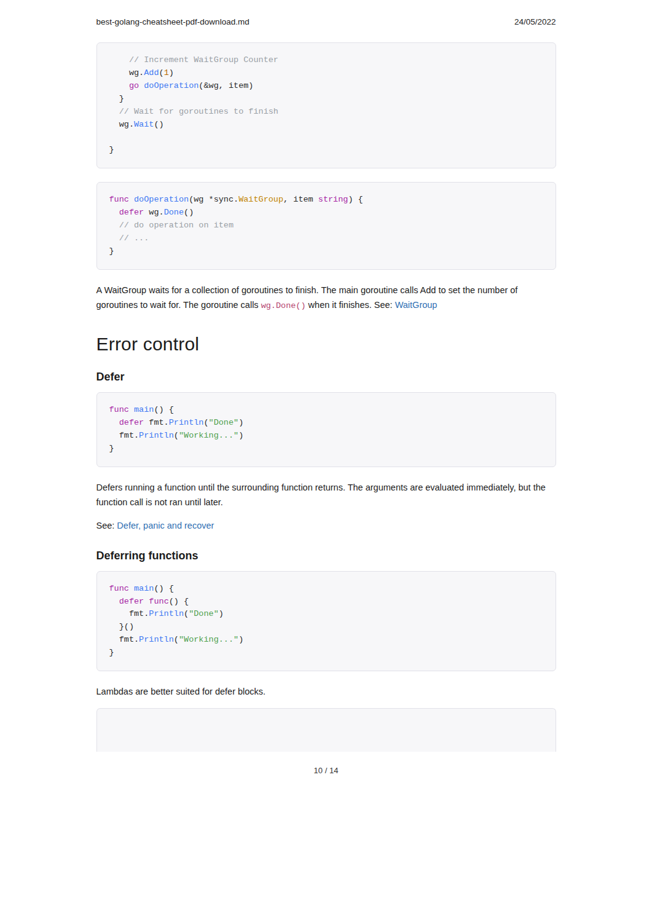best-golang-cheatsheet-pdf-download.md 24/05/2022
    // Increment WaitGroup Counter
    wg.Add(1)
    go doOperation(&wg, item)
  }
  // Wait for goroutines to finish
  wg.Wait()

}
func doOperation(wg *sync.WaitGroup, item string) {
  defer wg.Done()
  // do operation on item
  // ...
}
A WaitGroup waits for a collection of goroutines to finish. The main goroutine calls Add to set the number of goroutines to wait for. The goroutine calls wg.Done() when it finishes. See: WaitGroup
Error control
Defer
func main() {
  defer fmt.Println("Done")
  fmt.Println("Working...")
}
Defers running a function until the surrounding function returns. The arguments are evaluated immediately, but the function call is not ran until later.
See: Defer, panic and recover
Deferring functions
func main() {
  defer func() {
    fmt.Println("Done")
  }()
  fmt.Println("Working...")
}
Lambdas are better suited for defer blocks.
10 / 14